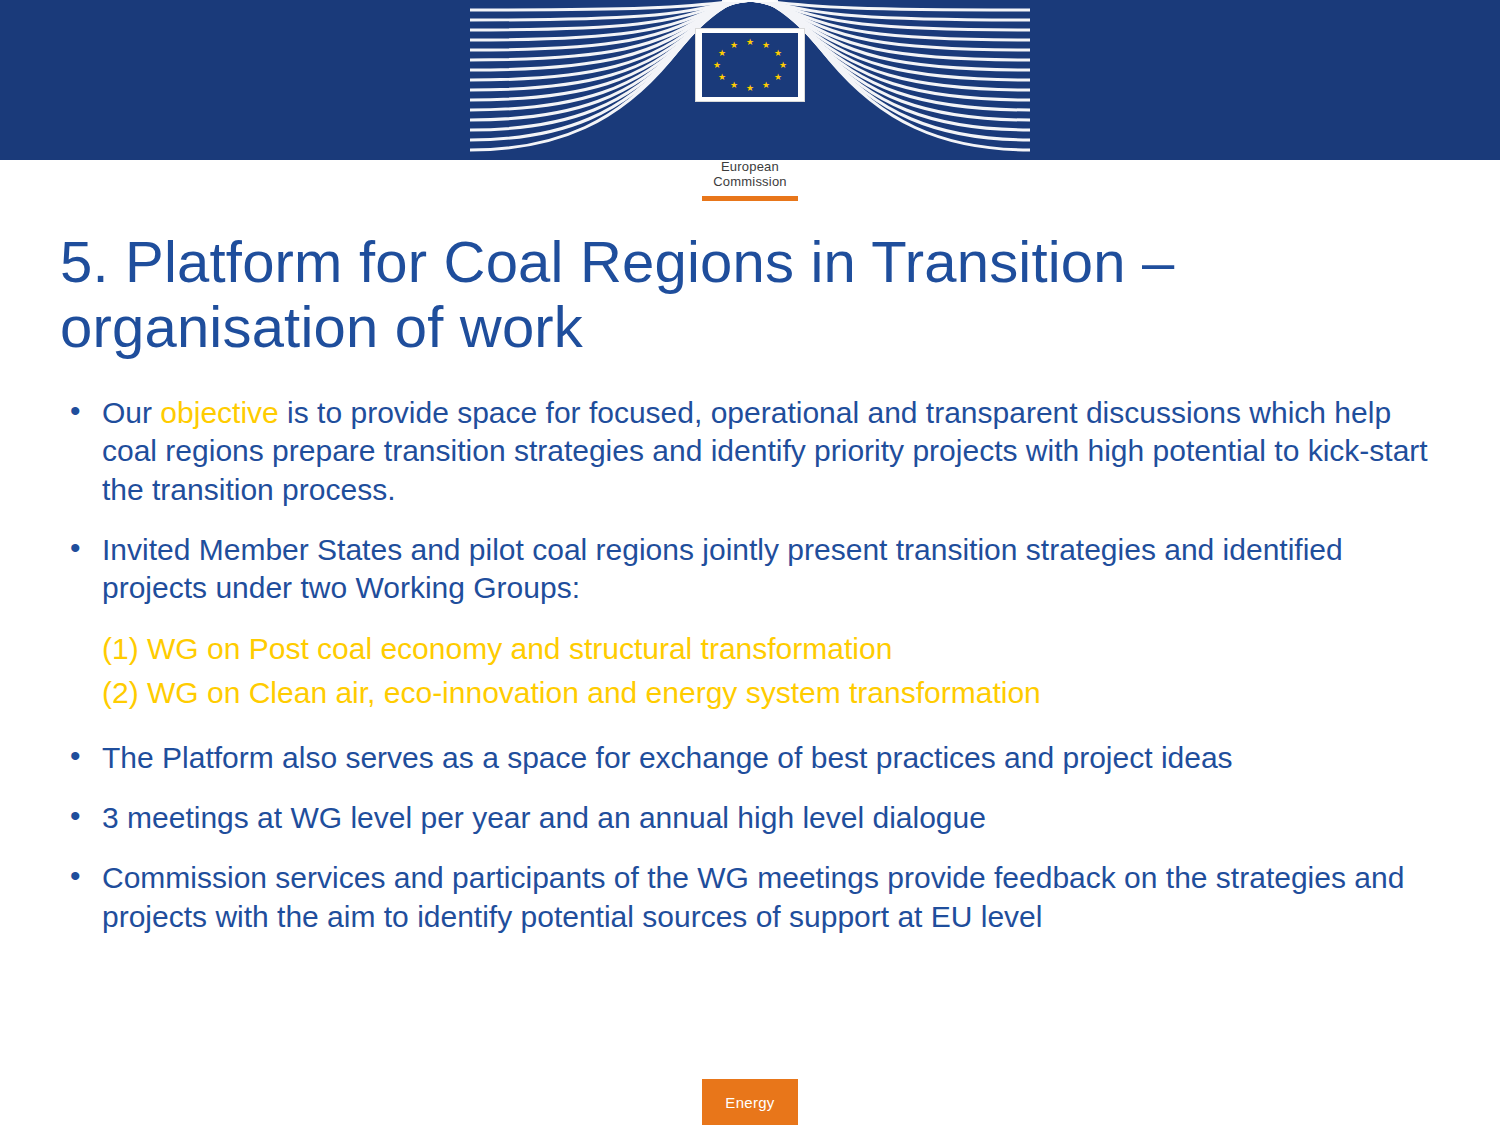★ ★ ★ ★ ★ ★ ★ ★ ★ ★ ★ ★
European Commission
5. Platform for Coal Regions in Transition – organisation of work
Our objective is to provide space for focused, operational and transparent discussions which help coal regions prepare transition strategies and identify priority projects with high potential to kick-start the transition process.
Invited Member States and pilot coal regions jointly present transition strategies and identified projects under two Working Groups:
(1) WG on Post coal economy and structural transformation
(2) WG on Clean air, eco-innovation and energy system transformation
The Platform also serves as a space for exchange of best practices and project ideas
3 meetings at WG level per year and an annual high level dialogue
Commission services and participants of the WG meetings provide feedback on the strategies and projects with the aim to identify potential sources of support at EU level
Energy